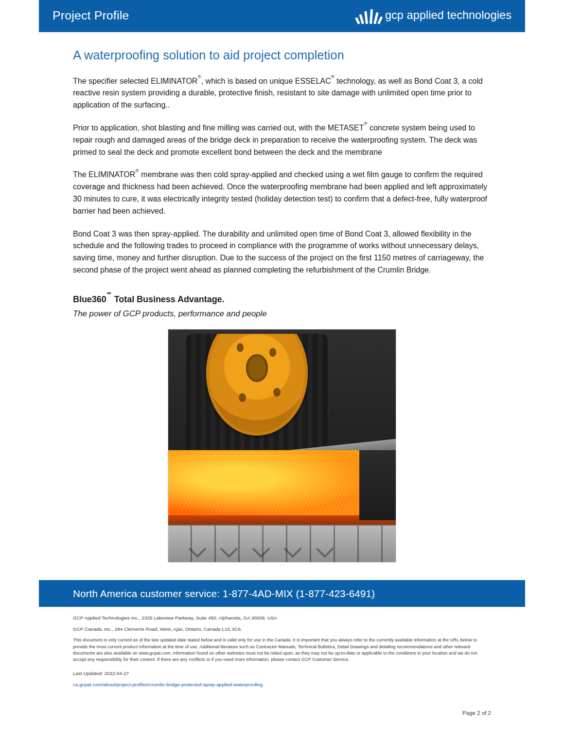Project Profile
gcp applied technologies
A waterproofing solution to aid project completion
The specifier selected ELIMINATOR®, which is based on unique ESSELAC® technology, as well as Bond Coat 3, a cold reactive resin system providing a durable, protective finish, resistant to site damage with unlimited open time prior to application of the surfacing..
Prior to application, shot blasting and fine milling was carried out, with the METASET® concrete system being used to repair rough and damaged areas of the bridge deck in preparation to receive the waterproofing system. The deck was primed to seal the deck and promote excellent bond between the deck and the membrane
The ELIMINATOR® membrane was then cold spray-applied and checked using a wet film gauge to confirm the required coverage and thickness had been achieved. Once the waterproofing membrane had been applied and left approximately 30 minutes to cure, it was electrically integrity tested (holiday detection test) to confirm that a defect-free, fully waterproof barrier had been achieved.
Bond Coat 3 was then spray-applied. The durability and unlimited open time of Bond Coat 3, allowed flexibility in the schedule and the following trades to proceed in compliance with the programme of works without unnecessary delays, saving time, money and further disruption. Due to the success of the project on the first 1150 metres of carriageway, the second phase of the project went ahead as planned completing the refurbishment of the Crumlin Bridge.
Blue360℠ Total Business Advantage.
The power of GCP products, performance and people
North America customer service: 1-877-4AD-MIX (1-877-423-6491)
GCP Applied Technologies Inc., 2325 Lakeview Parkway, Suite 450, Alpharetta, GA 30009, USA
GCP Canada, Inc., 294 Clements Road, West, Ajax, Ontario, Canada L1S 3C6.
This document is only current as of the last updated date stated below and is valid only for use in the Canada. It is important that you always refer to the currently available information at the URL below to provide the most current product information at the time of use. Additional literature such as Contractor Manuals, Technical Bulletins, Detail Drawings and detailing recommendations and other relevant documents are also available on www.gcpat.com. Information found on other websites must not be relied upon, as they may not be up-to-date or applicable to the conditions in your location and we do not accept any responsibility for their content. If there are any conflicts or if you need more information, please contact GCP Customer Service.
Last Updated: 2022-04-27
ca.gcpat.com/about/project-profiles/crumlin-bridge-protected-spray-applied-waterproofing
Page 2 of 2